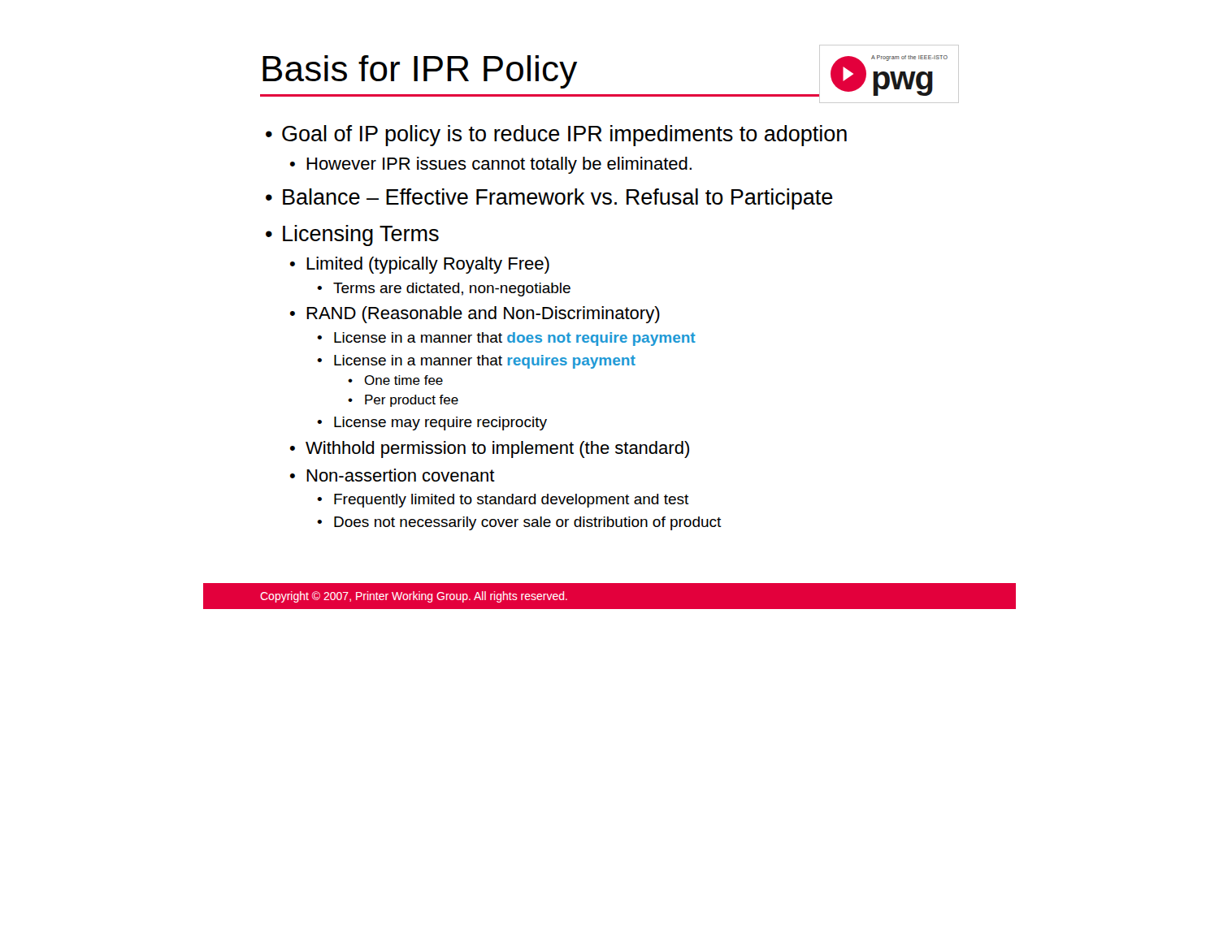A Program of the IEEE-ISTO
pwg
Basis for IPR Policy
Goal of IP policy is to reduce IPR impediments to adoption
However IPR issues cannot totally be eliminated.
Balance – Effective Framework vs. Refusal to Participate
Licensing Terms
Limited (typically Royalty Free)
Terms are dictated, non-negotiable
RAND (Reasonable and Non-Discriminatory)
License in a manner that does not require payment
License in a manner that requires payment
One time fee
Per product fee
License may require reciprocity
Withhold permission to implement (the standard)
Non-assertion covenant
Frequently limited to standard development and test
Does not necessarily cover sale or distribution of product
Copyright © 2007, Printer Working Group. All rights reserved.